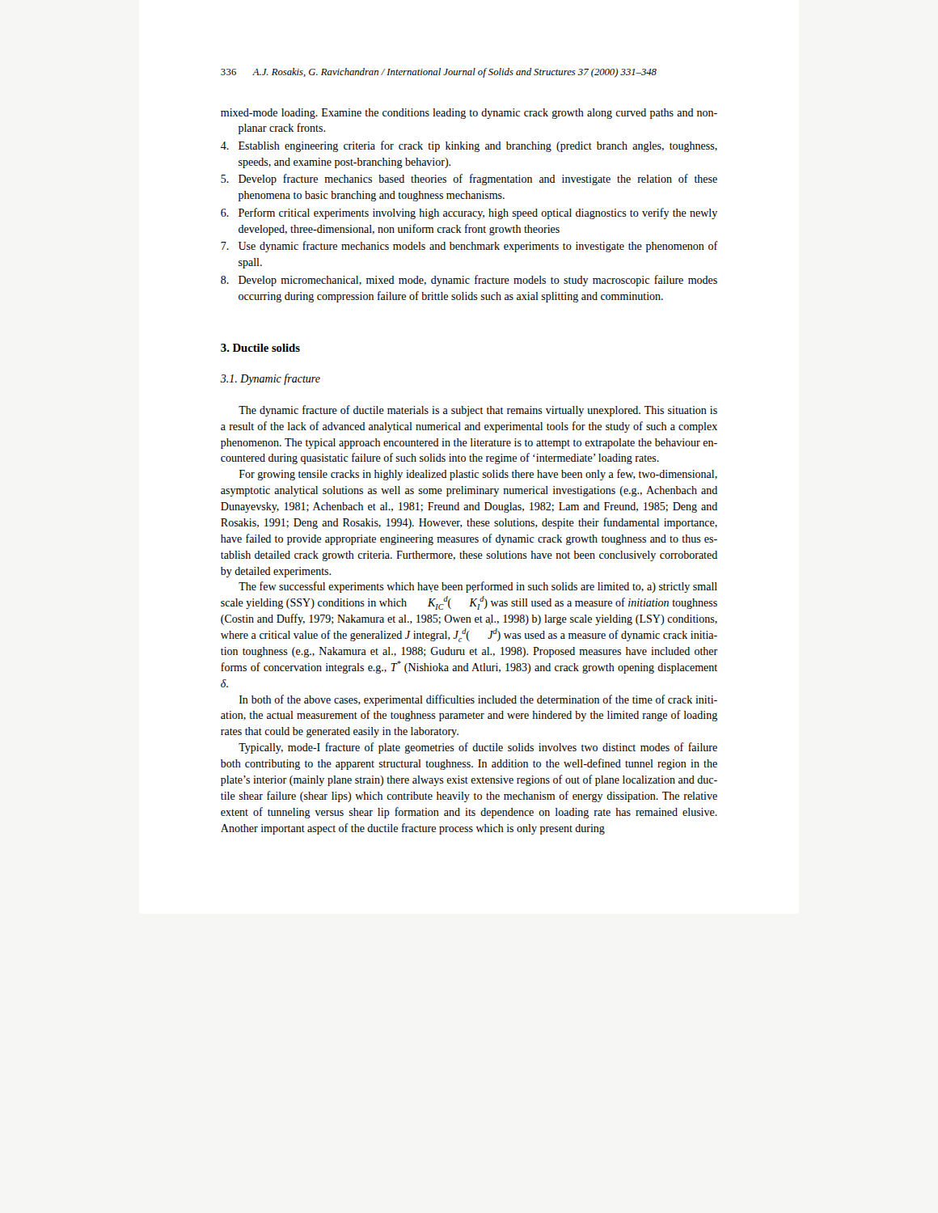336 A.J. Rosakis, G. Ravichandran / International Journal of Solids and Structures 37 (2000) 331–348
mixed-mode loading. Examine the conditions leading to dynamic crack growth along curved paths and non-planar crack fronts.
4. Establish engineering criteria for crack tip kinking and branching (predict branch angles, toughness, speeds, and examine post-branching behavior).
5. Develop fracture mechanics based theories of fragmentation and investigate the relation of these phenomena to basic branching and toughness mechanisms.
6. Perform critical experiments involving high accuracy, high speed optical diagnostics to verify the newly developed, three-dimensional, non uniform crack front growth theories
7. Use dynamic fracture mechanics models and benchmark experiments to investigate the phenomenon of spall.
8. Develop micromechanical, mixed mode, dynamic fracture models to study macroscopic failure modes occurring during compression failure of brittle solids such as axial splitting and comminution.
3. Ductile solids
3.1. Dynamic fracture
The dynamic fracture of ductile materials is a subject that remains virtually unexplored. This situation is a result of the lack of advanced analytical numerical and experimental tools for the study of such a complex phenomenon. The typical approach encountered in the literature is to attempt to extrapolate the behaviour encountered during quasistatic failure of such solids into the regime of ‘intermediate’ loading rates.
For growing tensile cracks in highly idealized plastic solids there have been only a few, two-dimensional, asymptotic analytical solutions as well as some preliminary numerical investigations (e.g., Achenbach and Dunayevsky, 1981; Achenbach et al., 1981; Freund and Douglas, 1982; Lam and Freund, 1985; Deng and Rosakis, 1991; Deng and Rosakis, 1994). However, these solutions, despite their fundamental importance, have failed to provide appropriate engineering measures of dynamic crack growth toughness and to thus establish detailed crack growth criteria. Furthermore, these solutions have not been conclusively corroborated by detailed experiments.
The few successful experiments which have been performed in such solids are limited to, a) strictly small scale yielding (SSY) conditions in which KICd(KId) was still used as a measure of initiation toughness (Costin and Duffy, 1979; Nakamura et al., 1985; Owen et al., 1998) b) large scale yielding (LSY) conditions, where a critical value of the generalized J integral, Jcd(Jd) was used as a measure of dynamic crack initiation toughness (e.g., Nakamura et al., 1988; Guduru et al., 1998). Proposed measures have included other forms of concervation integrals e.g., T* (Nishioka and Atluri, 1983) and crack growth opening displacement δ.
In both of the above cases, experimental difficulties included the determination of the time of crack initiation, the actual measurement of the toughness parameter and were hindered by the limited range of loading rates that could be generated easily in the laboratory.
Typically, mode-I fracture of plate geometries of ductile solids involves two distinct modes of failure both contributing to the apparent structural toughness. In addition to the well-defined tunnel region in the plate’s interior (mainly plane strain) there always exist extensive regions of out of plane localization and ductile shear failure (shear lips) which contribute heavily to the mechanism of energy dissipation. The relative extent of tunneling versus shear lip formation and its dependence on loading rate has remained elusive. Another important aspect of the ductile fracture process which is only present during